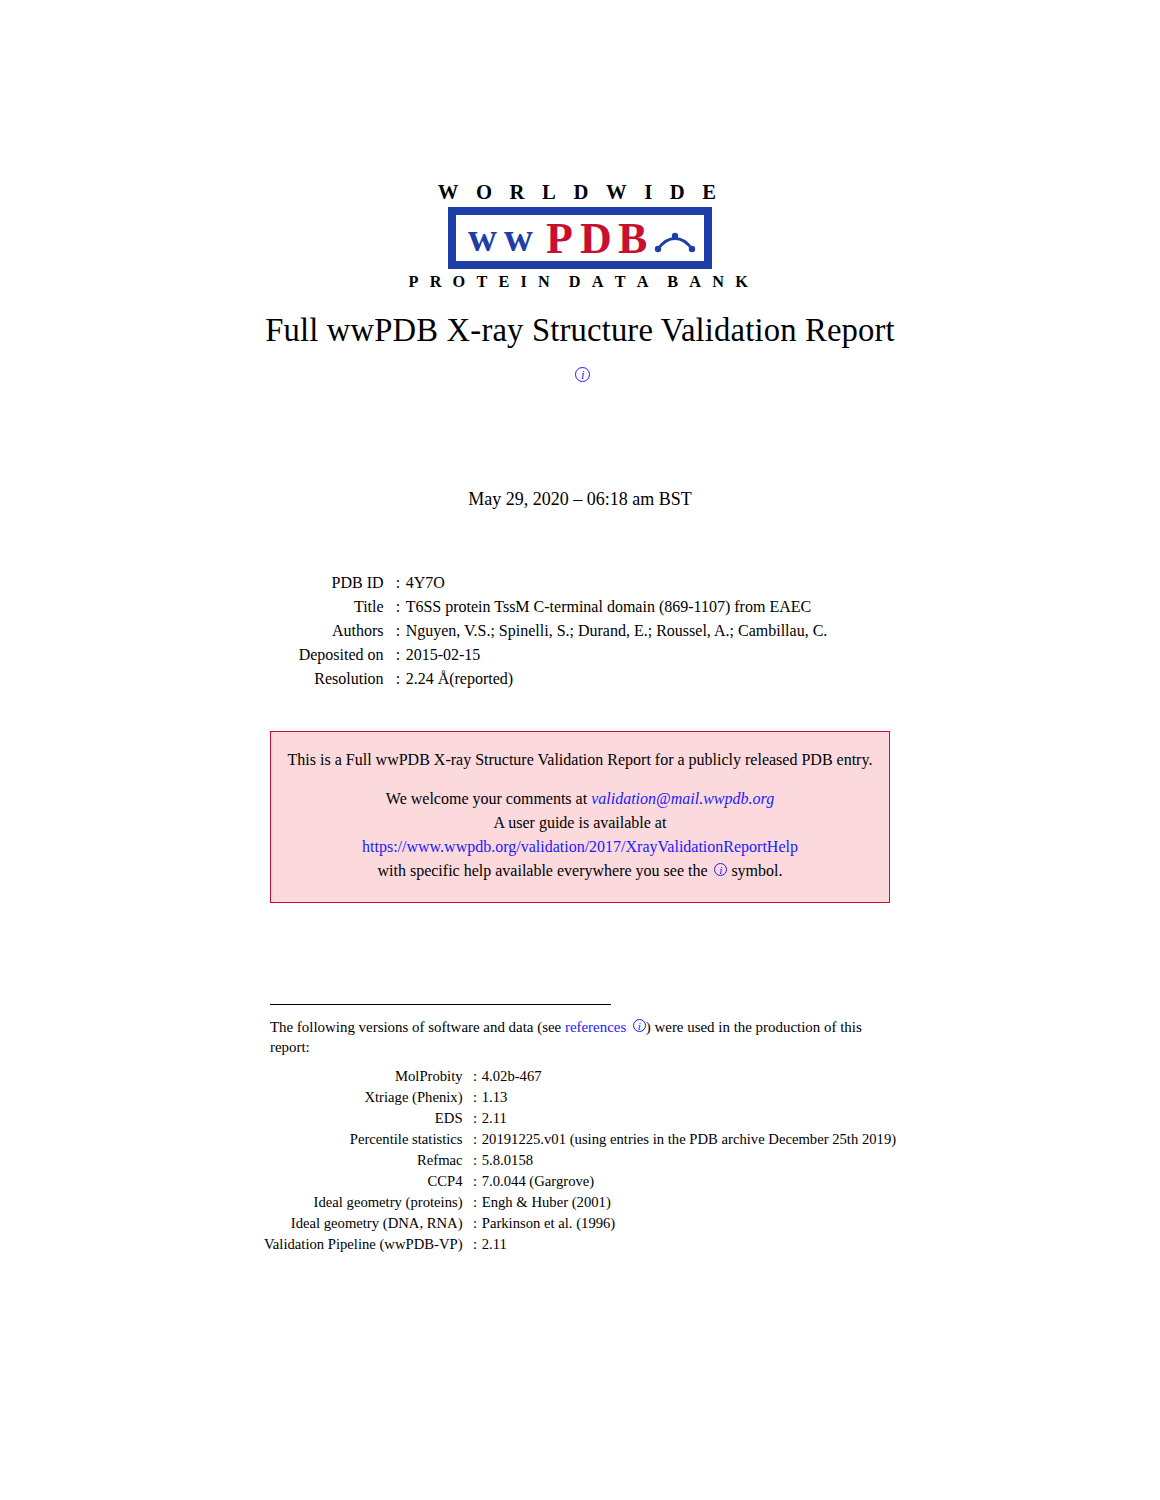W O R L D W I D E
w w P D B
P R O T E I N D A T A B A N K
Full wwPDB X-ray Structure Validation Report i
May 29, 2020 – 06:18 am BST
| PDB ID | : | 4Y7O |
| Title | : | T6SS protein TssM C-terminal domain (869-1107) from EAEC |
| Authors | : | Nguyen, V.S.; Spinelli, S.; Durand, E.; Roussel, A.; Cambillau, C. |
| Deposited on | : | 2015-02-15 |
| Resolution | : | 2.24 Å(reported) |
This is a Full wwPDB X-ray Structure Validation Report for a publicly released PDB entry.
We welcome your comments at validation@mail.wwpdb.org
A user guide is available at
https://www.wwpdb.org/validation/2017/XrayValidationReportHelp
with specific help available everywhere you see the i symbol.
The following versions of software and data (see references i) were used in the production of this report:
| MolProbity | : | 4.02b-467 |
| Xtriage (Phenix) | : | 1.13 |
| EDS | : | 2.11 |
| Percentile statistics | : | 20191225.v01 (using entries in the PDB archive December 25th 2019) |
| Refmac | : | 5.8.0158 |
| CCP4 | : | 7.0.044 (Gargrove) |
| Ideal geometry (proteins) | : | Engh & Huber (2001) |
| Ideal geometry (DNA, RNA) | : | Parkinson et al. (1996) |
| Validation Pipeline (wwPDB-VP) | : | 2.11 |